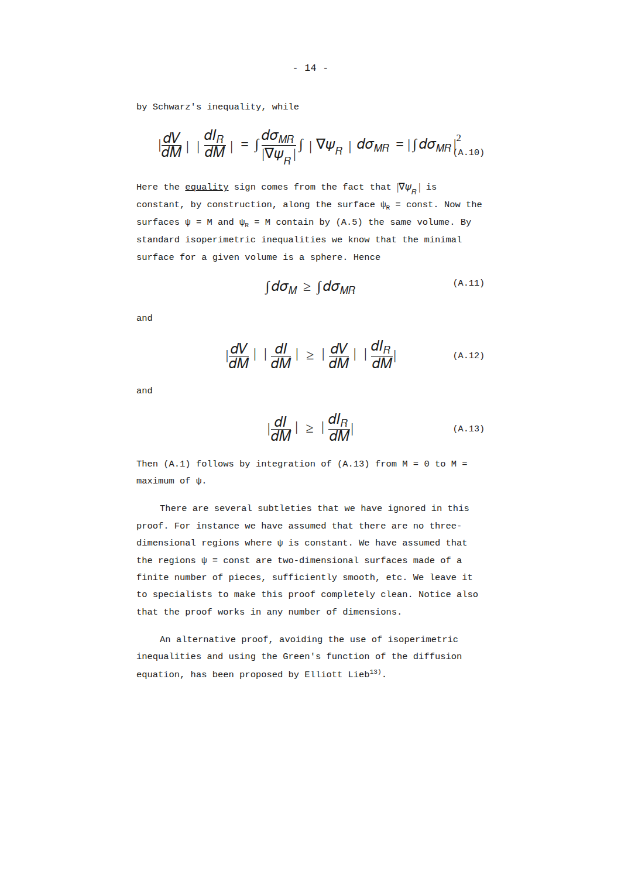- 14 -
by Schwarz's inequality, while
| dVdM | | dIRdM | = ∫ dσMR|∇ψR| ∫ |∇ψR| dσMR = | ∫dσMR | 2 (A.10)
Here the equality sign comes from the fact that |∇ψR| is constant, by construction, along the surface ψR = const. Now the surfaces ψ = M and ψR = M contain by (A.5) the same volume. By standard isoperimetric inequalities we know that the minimal surface for a given volume is a sphere. Hence
∫dσM ≥ ∫dσMR (A.11)
and
| dVdM | | dIdM | ≥ | dVdM | | dIRdM | (A.12)
and
| dIdM | ≥ | dIRdM | (A.13)
Then (A.1) follows by integration of (A.13) from M = 0 to M = maximum of ψ.
There are several subtleties that we have ignored in this proof. For instance we have assumed that there are no three-dimensional regions where ψ is constant. We have assumed that the regions ψ = const are two-dimensional surfaces made of a finite number of pieces, sufficiently smooth, etc. We leave it to specialists to make this proof completely clean. Notice also that the proof works in any number of dimensions.
An alternative proof, avoiding the use of isoperimetric inequalities and using the Green's function of the diffusion equation, has been proposed by Elliott Lieb13).